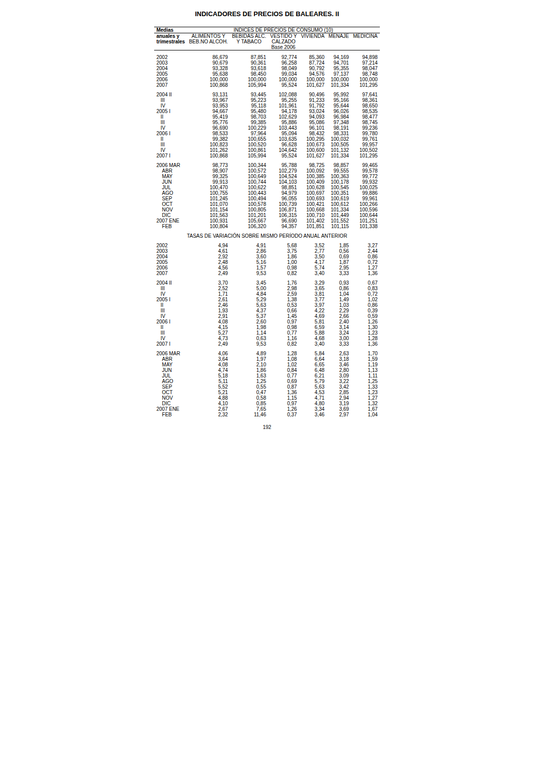INDICADORES DE PRECIOS DE BALEARES. II
| Medias | INDICES DE PRECIOS DE CONSUMO (10) |
| anuales y | ALIMENTOS Y | BEBIDAS ALC. | VESTIDO Y | VIVIENDA | MENAJE | MEDICINA |
| trimestrales | BEB.NO ALCOH. | Y TABACO | CALZADO | | | |
| | Base 2006 |
| 2002 | 86,679 | 87,851 | 92,774 | 85,360 | 94,169 | 94,898 |
| 2003 | 90,679 | 90,361 | 96,258 | 87,724 | 94,701 | 97,214 |
| 2004 | 93,328 | 93,618 | 98,049 | 90,792 | 95,355 | 98,047 |
| 2005 | 95,638 | 98,450 | 99,034 | 94,576 | 97,137 | 98,748 |
| 2006 | 100,000 | 100,000 | 100,000 | 100,000 | 100,000 | 100,000 |
| 2007 | 100,868 | 105,994 | 95,524 | 101,627 | 101,334 | 101,295 |
| 2004 II | 93,131 | 93,445 | 102,088 | 90,496 | 95,992 | 97,641 |
| III | 93,967 | 95,223 | 95,255 | 91,233 | 95,166 | 98,361 |
| IV | 93,953 | 95,118 | 101,961 | 91,792 | 95,644 | 98,650 |
| 2005 I | 94,667 | 95,480 | 94,178 | 93,024 | 96,026 | 98,535 |
| II | 95,419 | 98,703 | 102,629 | 94,093 | 96,984 | 98,477 |
| III | 95,776 | 99,385 | 95,886 | 95,086 | 97,348 | 98,745 |
| IV | 96,690 | 100,229 | 103,443 | 96,101 | 98,191 | 99,236 |
| 2006 I | 98,533 | 97,964 | 95,094 | 98,432 | 98,331 | 99,780 |
| II | 99,382 | 100,655 | 103,635 | 100,295 | 100,032 | 99,761 |
| III | 100,823 | 100,520 | 96,628 | 100,673 | 100,505 | 99,957 |
| IV | 101,262 | 100,861 | 104,642 | 100,600 | 101,132 | 100,502 |
| 2007 I | 100,868 | 105,994 | 95,524 | 101,627 | 101,334 | 101,295 |
| 2006 MAR | 98,773 | 100,344 | 95,788 | 98,725 | 98,857 | 99,465 |
| ABR | 98,907 | 100,572 | 102,279 | 100,092 | 99,555 | 99,578 |
| MAY | 99,325 | 100,649 | 104,524 | 100,385 | 100,363 | 99,772 |
| JUN | 99,913 | 100,744 | 104,103 | 100,409 | 100,178 | 99,932 |
| JUL | 100,470 | 100,622 | 98,851 | 100,628 | 100,545 | 100,025 |
| AGO | 100,755 | 100,443 | 94,979 | 100,697 | 100,351 | 99,886 |
| SEP | 101,245 | 100,494 | 96,055 | 100,693 | 100,619 | 99,961 |
| OCT | 101,070 | 100,578 | 100,739 | 100,421 | 100,612 | 100,266 |
| NOV | 101,154 | 100,805 | 106,871 | 100,668 | 101,334 | 100,596 |
| DIC | 101,563 | 101,201 | 106,315 | 100,710 | 101,449 | 100,644 |
| 2007 ENE | 100,931 | 105,667 | 96,690 | 101,402 | 101,552 | 101,251 |
| FEB | 100,804 | 106,320 | 94,357 | 101,851 | 101,115 | 101,338 |
| TASAS DE VARIACIÓN SOBRE MISMO PERÍODO ANUAL ANTERIOR |
| 2002 | 4,94 | 4,91 | 5,68 | 3,52 | 1,85 | 3,27 |
| 2003 | 4,61 | 2,86 | 3,75 | 2,77 | 0,56 | 2,44 |
| 2004 | 2,92 | 3,60 | 1,86 | 3,50 | 0,69 | 0,86 |
| 2005 | 2,48 | 5,16 | 1,00 | 4,17 | 1,87 | 0,72 |
| 2006 | 4,56 | 1,57 | 0,98 | 5,74 | 2,95 | 1,27 |
| 2007 | 2,49 | 9,53 | 0,82 | 3,40 | 3,33 | 1,36 |
| 2004 II | 3,70 | 3,45 | 1,76 | 3,29 | 0,93 | 0,67 |
| III | 2,52 | 5,00 | 2,98 | 3,65 | 0,86 | 0,83 |
| IV | 1,71 | 4,84 | 2,59 | 3,81 | 1,04 | 0,72 |
| 2005 I | 2,61 | 5,29 | 1,38 | 3,77 | 1,49 | 1,02 |
| II | 2,46 | 5,63 | 0,53 | 3,97 | 1,03 | 0,86 |
| III | 1,93 | 4,37 | 0,66 | 4,22 | 2,29 | 0,39 |
| IV | 2,91 | 5,37 | 1,45 | 4,69 | 2,66 | 0,59 |
| 2006 I | 4,08 | 2,60 | 0,97 | 5,81 | 2,40 | 1,26 |
| II | 4,15 | 1,98 | 0,98 | 6,59 | 3,14 | 1,30 |
| III | 5,27 | 1,14 | 0,77 | 5,88 | 3,24 | 1,23 |
| IV | 4,73 | 0,63 | 1,16 | 4,68 | 3,00 | 1,28 |
| 2007 I | 2,49 | 9,53 | 0,82 | 3,40 | 3,33 | 1,36 |
| 2006 MAR | 4,06 | 4,89 | 1,28 | 5,84 | 2,63 | 1,70 |
| ABR | 3,64 | 1,97 | 1,08 | 6,64 | 3,18 | 1,59 |
| MAY | 4,08 | 2,10 | 1,02 | 6,65 | 3,46 | 1,19 |
| JUN | 4,74 | 1,86 | 0,84 | 6,48 | 2,80 | 1,13 |
| JUL | 5,18 | 1,63 | 0,77 | 6,21 | 3,09 | 1,11 |
| AGO | 5,11 | 1,25 | 0,69 | 5,79 | 3,22 | 1,25 |
| SEP | 5,52 | 0,55 | 0,87 | 5,63 | 3,42 | 1,33 |
| OCT | 5,21 | 0,47 | 1,36 | 4,53 | 2,85 | 1,23 |
| NOV | 4,88 | 0,58 | 1,15 | 4,71 | 2,94 | 1,27 |
| DIC | 4,10 | 0,85 | 0,97 | 4,80 | 3,19 | 1,32 |
| 2007 ENE | 2,67 | 7,65 | 1,26 | 3,34 | 3,69 | 1,67 |
| FEB | 2,32 | 11,46 | 0,37 | 3,46 | 2,97 | 1,04 |
192